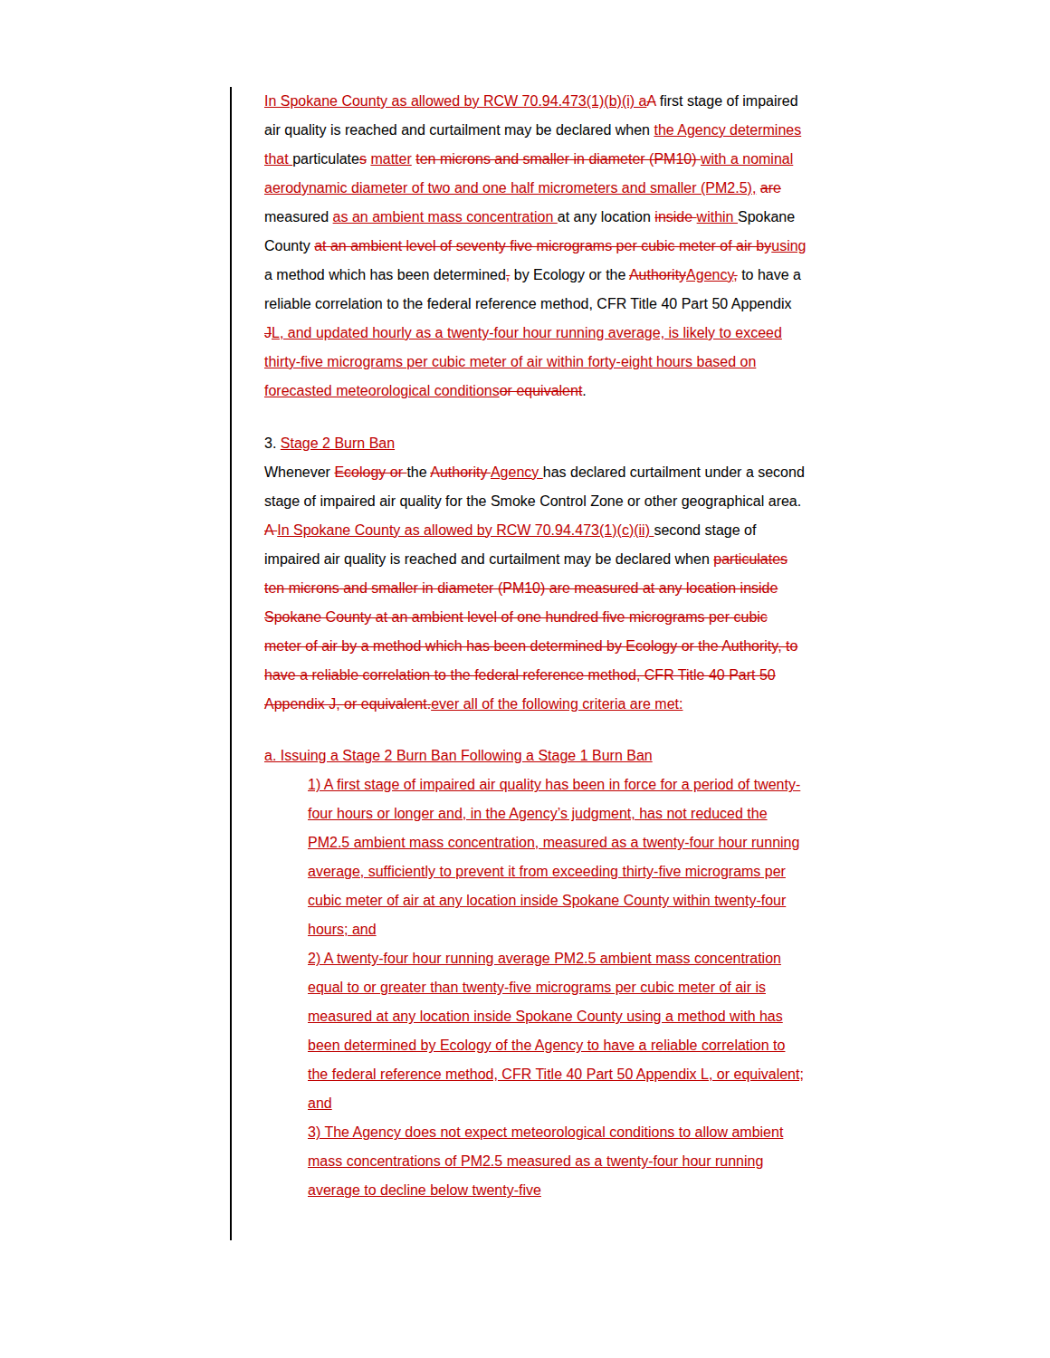In Spokane County as allowed by RCW 70.94.473(1)(b)(i) a A first stage of impaired air quality is reached and curtailment may be declared when the Agency determines that particulate s matter ten microns and smaller in diameter (PM10) with a nominal aerodynamic diameter of two and one half micrometers and smaller (PM2.5), are measured as an ambient mass concentration at any location inside within Spokane County at an ambient level of seventy five micrograms per cubic meter of air by using a method which has been determined, by Ecology or the Authority Agency, to have a reliable correlation to the federal reference method, CFR Title 40 Part 50 Appendix JL, and updated hourly as a twenty-four hour running average, is likely to exceed thirty-five micrograms per cubic meter of air within forty-eight hours based on forecasted meteorological conditions or equivalent.
3. Stage 2 Burn Ban
Whenever Ecology or the Authority Agency has declared curtailment under a second stage of impaired air quality for the Smoke Control Zone or other geographical area. A In Spokane County as allowed by RCW 70.94.473(1)(c)(ii) second stage of impaired air quality is reached and curtailment may be declared when particulates ten microns and smaller in diameter (PM10) are measured at any location inside Spokane County at an ambient level of one hundred five micrograms per cubic meter of air by a method which has been determined by Ecology or the Authority, to have a reliable correlation to the federal reference method, CFR Title 40 Part 50 Appendix J, or equivalent. ever all of the following criteria are met:
a. Issuing a Stage 2 Burn Ban Following a Stage 1 Burn Ban
1) A first stage of impaired air quality has been in force for a period of twenty-four hours or longer and, in the Agency’s judgment, has not reduced the PM2.5 ambient mass concentration, measured as a twenty-four hour running average, sufficiently to prevent it from exceeding thirty-five micrograms per cubic meter of air at any location inside Spokane County within twenty-four hours; and
2) A twenty-four hour running average PM2.5 ambient mass concentration equal to or greater than twenty-five micrograms per cubic meter of air is measured at any location inside Spokane County using a method with has been determined by Ecology of the Agency to have a reliable correlation to the federal reference method, CFR Title 40 Part 50 Appendix L, or equivalent; and
3) The Agency does not expect meteorological conditions to allow ambient mass concentrations of PM2.5 measured as a twenty-four hour running average to decline below twenty-five